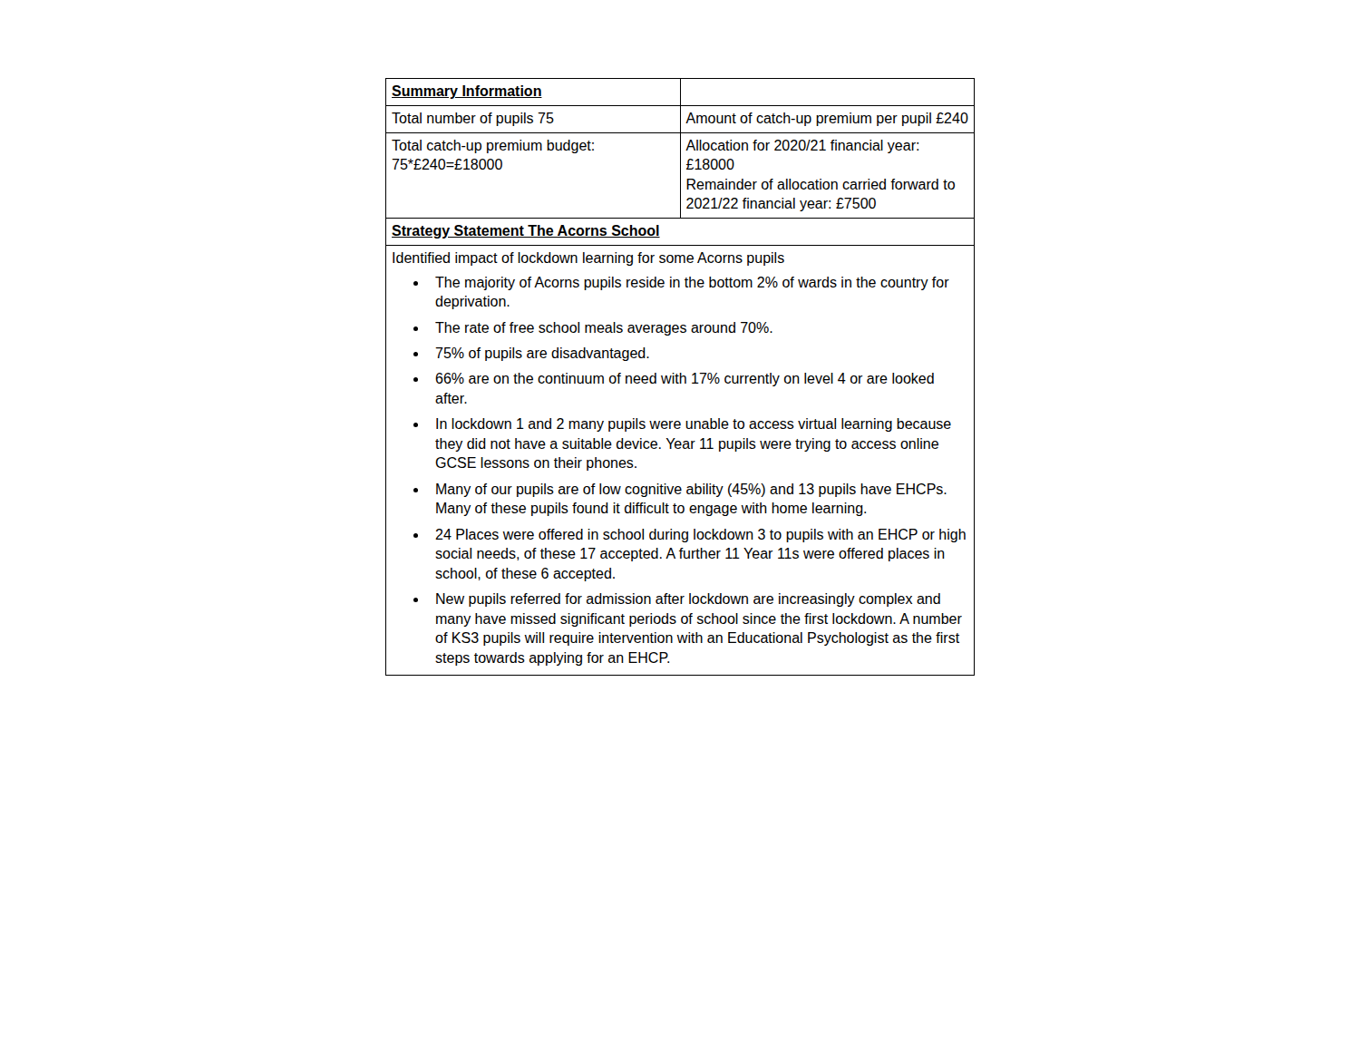| Summary Information | |
| Total number of pupils 75 | Amount of catch-up premium per pupil £240 |
| Total catch-up premium budget: 75*£240=£18000 | Allocation for 2020/21 financial year: £18000 Remainder of allocation carried forward to 2021/22 financial year: £7500 |
| Strategy Statement The Acorns School |
| Identified impact of lockdown learning for some Acorns pupils The majority of Acorns pupils reside in the bottom 2% of wards in the country for deprivation. The rate of free school meals averages around 70%. 75% of pupils are disadvantaged. 66% are on the continuum of need with 17% currently on level 4 or are looked after. In lockdown 1 and 2 many pupils were unable to access virtual learning because they did not have a suitable device. Year 11 pupils were trying to access online GCSE lessons on their phones. Many of our pupils are of low cognitive ability (45%) and 13 pupils have EHCPs. Many of these pupils found it difficult to engage with home learning. 24 Places were offered in school during lockdown 3 to pupils with an EHCP or high social needs, of these 17 accepted. A further 11 Year 11s were offered places in school, of these 6 accepted. New pupils referred for admission after lockdown are increasingly complex and many have missed significant periods of school since the first lockdown. A number of KS3 pupils will require intervention with an Educational Psychologist as the first steps towards applying for an EHCP. |